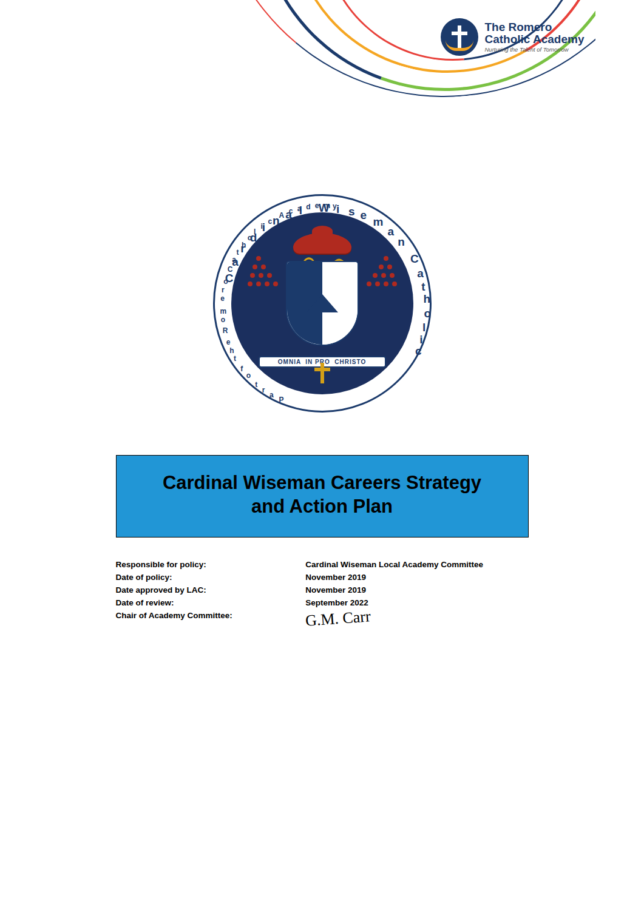The Romero Catholic Academy Nurturing the Talent of Tomorrow
C a r d i n a l W i s e m a n C a t h o l i c
P a r t o f t h e R o m e r o C a t h o l i c A c a d e m y
OMNIA IN PRO CHRISTO
Cardinal Wiseman Careers Strategy
and Action Plan
| Responsible for policy: | Cardinal Wiseman Local Academy Committee |
| Date of policy: | November 2019 |
| Date approved by LAC: | November 2019 |
| Date of review: | September 2022 |
| Chair of Academy Committee: | G.M. Carr |